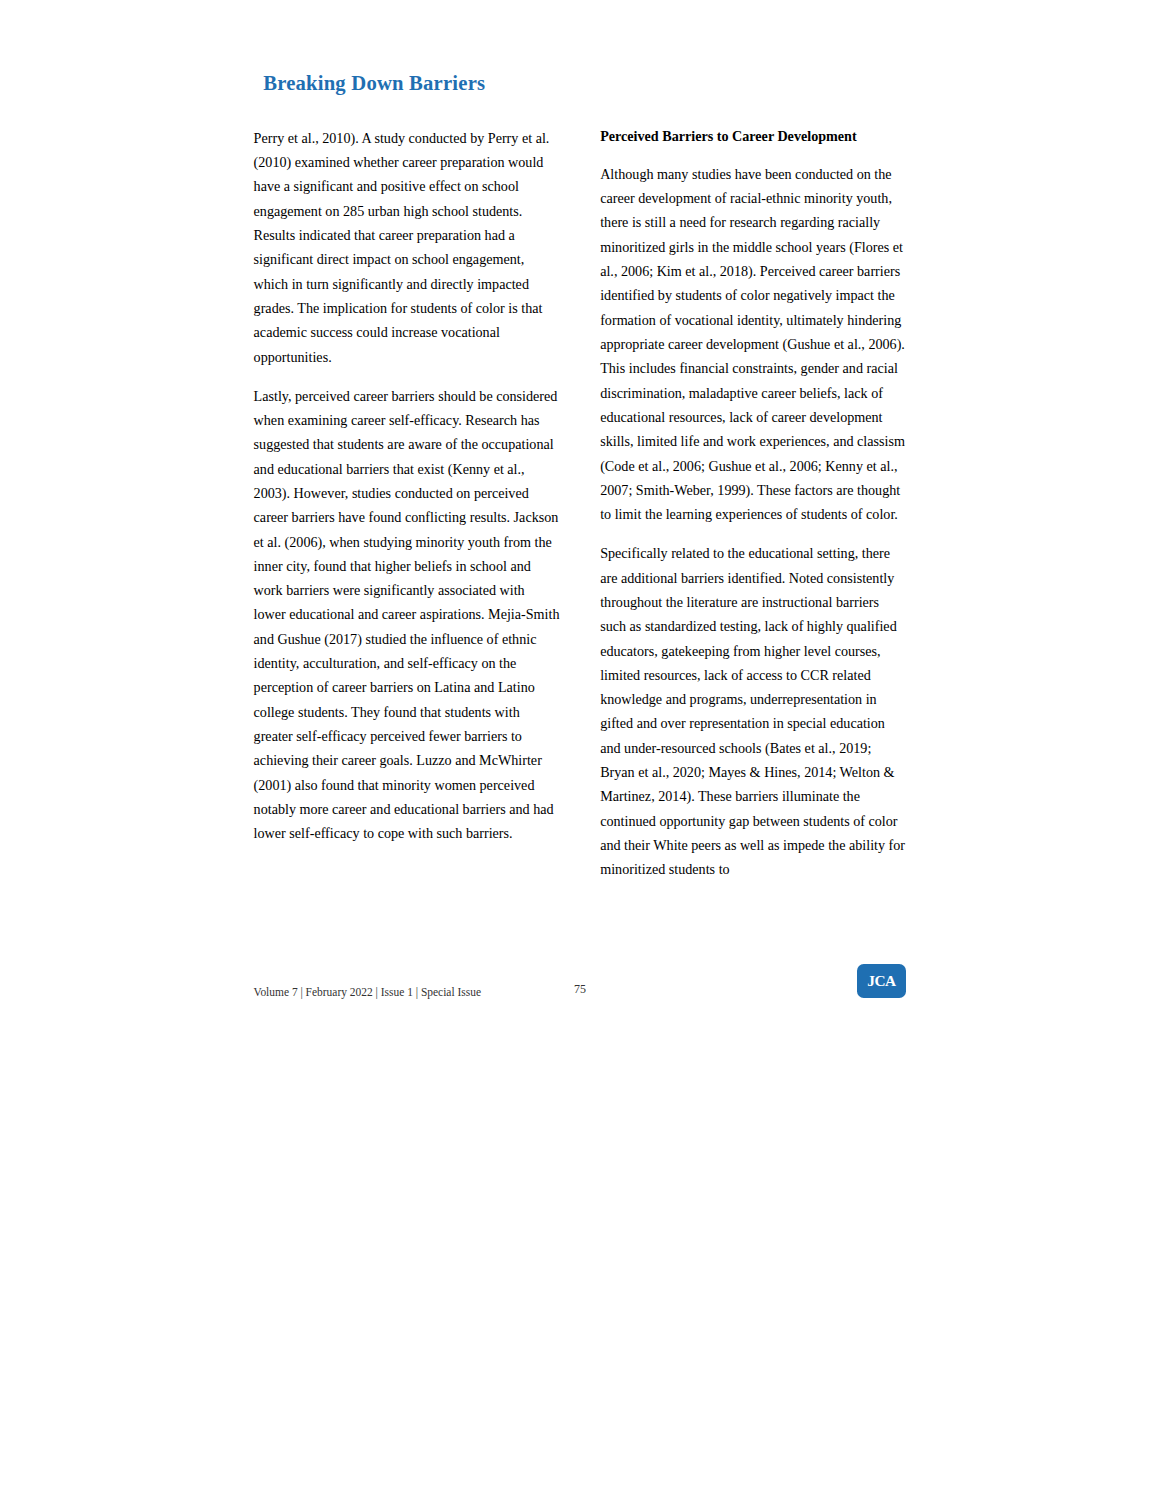Breaking Down Barriers
Perry et al., 2010). A study conducted by Perry et al. (2010) examined whether career preparation would have a significant and positive effect on school engagement on 285 urban high school students. Results indicated that career preparation had a significant direct impact on school engagement, which in turn significantly and directly impacted grades. The implication for students of color is that academic success could increase vocational opportunities.
Lastly, perceived career barriers should be considered when examining career self-efficacy. Research has suggested that students are aware of the occupational and educational barriers that exist (Kenny et al., 2003). However, studies conducted on perceived career barriers have found conflicting results. Jackson et al. (2006), when studying minority youth from the inner city, found that higher beliefs in school and work barriers were significantly associated with lower educational and career aspirations. Mejia-Smith and Gushue (2017) studied the influence of ethnic identity, acculturation, and self-efficacy on the perception of career barriers on Latina and Latino college students. They found that students with greater self-efficacy perceived fewer barriers to achieving their career goals. Luzzo and McWhirter (2001) also found that minority women perceived notably more career and educational barriers and had lower self-efficacy to cope with such barriers.
Perceived Barriers to Career Development
Although many studies have been conducted on the career development of racial-ethnic minority youth, there is still a need for research regarding racially minoritized girls in the middle school years (Flores et al., 2006; Kim et al., 2018). Perceived career barriers identified by students of color negatively impact the formation of vocational identity, ultimately hindering appropriate career development (Gushue et al., 2006). This includes financial constraints, gender and racial discrimination, maladaptive career beliefs, lack of educational resources, lack of career development skills, limited life and work experiences, and classism (Code et al., 2006; Gushue et al., 2006; Kenny et al., 2007; Smith-Weber, 1999). These factors are thought to limit the learning experiences of students of color.
Specifically related to the educational setting, there are additional barriers identified. Noted consistently throughout the literature are instructional barriers such as standardized testing, lack of highly qualified educators, gatekeeping from higher level courses, limited resources, lack of access to CCR related knowledge and programs, underrepresentation in gifted and over representation in special education and under-resourced schools (Bates et al., 2019; Bryan et al., 2020; Mayes & Hines, 2014; Welton & Martinez, 2014). These barriers illuminate the continued opportunity gap between students of color and their White peers as well as impede the ability for minoritized students to
Volume 7 | February 2022 | Issue 1 | Special Issue
75
JCA